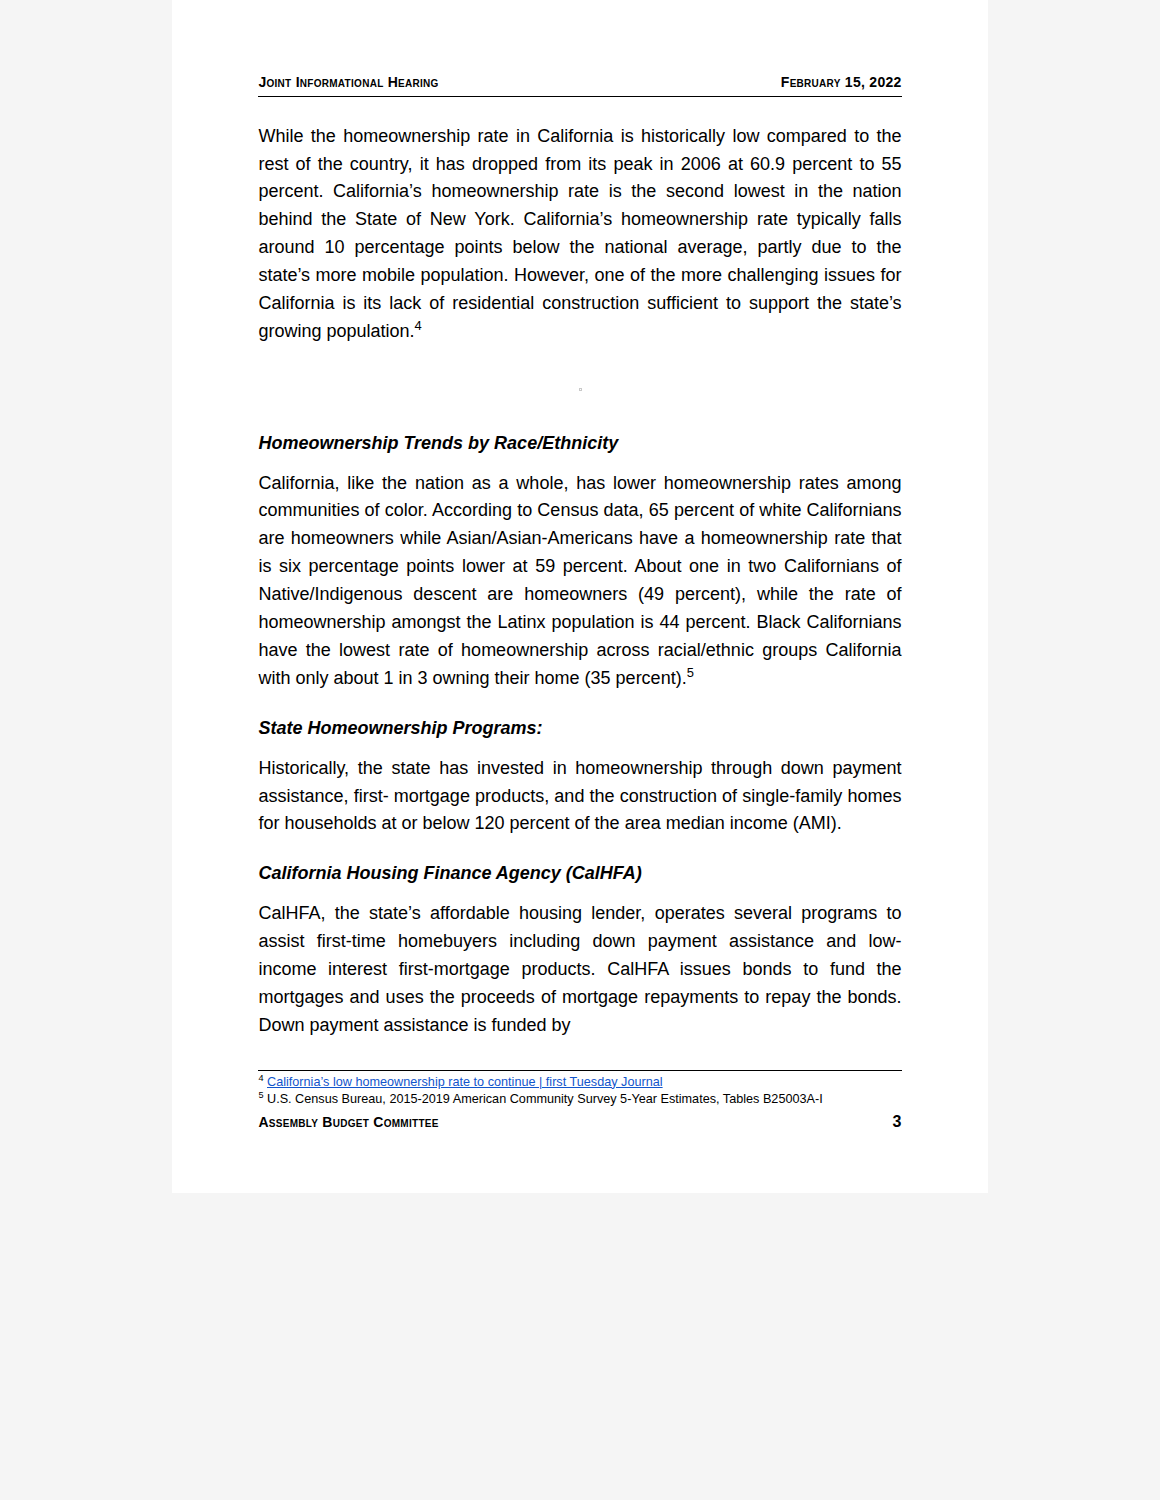Joint Informational Hearing February 15, 2022
While the homeownership rate in California is historically low compared to the rest of the country, it has dropped from its peak in 2006 at 60.9 percent to 55 percent. California’s homeownership rate is the second lowest in the nation behind the State of New York. California’s homeownership rate typically falls around 10 percentage points below the national average, partly due to the state’s more mobile population. However, one of the more challenging issues for California is its lack of residential construction sufficient to support the state’s growing population.4
Homeownership Trends by Race/Ethnicity
California, like the nation as a whole, has lower homeownership rates among communities of color. According to Census data, 65 percent of white Californians are homeowners while Asian/Asian-Americans have a homeownership rate that is six percentage points lower at 59 percent. About one in two Californians of Native/Indigenous descent are homeowners (49 percent), while the rate of homeownership amongst the Latinx population is 44 percent. Black Californians have the lowest rate of homeownership across racial/ethnic groups California with only about 1 in 3 owning their home (35 percent).5
State Homeownership Programs:
Historically, the state has invested in homeownership through down payment assistance, first- mortgage products, and the construction of single-family homes for households at or below 120 percent of the area median income (AMI).
California Housing Finance Agency (CalHFA)
CalHFA, the state’s affordable housing lender, operates several programs to assist first-time homebuyers including down payment assistance and low-income interest first-mortgage products. CalHFA issues bonds to fund the mortgages and uses the proceeds of mortgage repayments to repay the bonds. Down payment assistance is funded by
4 California’s low homeownership rate to continue | first Tuesday Journal
5 U.S. Census Bureau, 2015-2019 American Community Survey 5-Year Estimates, Tables B25003A-I
Assembly Budget Committee 3